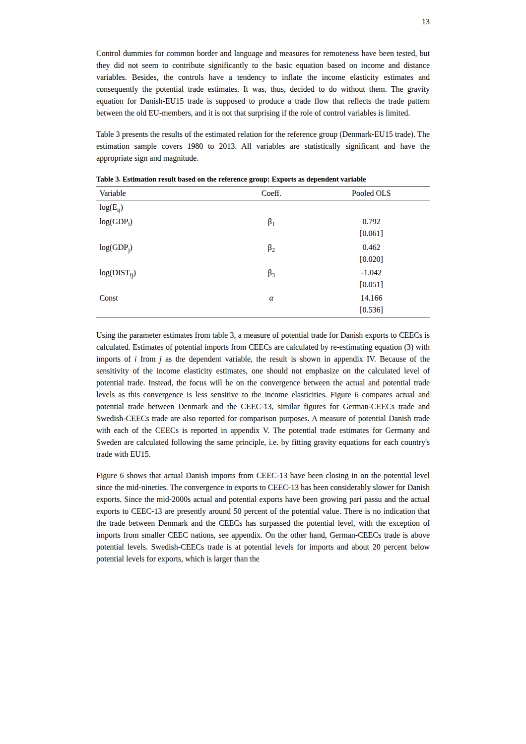13
Control dummies for common border and language and measures for remoteness have been tested, but they did not seem to contribute significantly to the basic equation based on income and distance variables. Besides, the controls have a tendency to inflate the income elasticity estimates and consequently the potential trade estimates. It was, thus, decided to do without them. The gravity equation for Danish-EU15 trade is supposed to produce a trade flow that reflects the trade pattern between the old EU-members, and it is not that surprising if the role of control variables is limited.
Table 3 presents the results of the estimated relation for the reference group (Denmark-EU15 trade). The estimation sample covers 1980 to 2013. All variables are statistically significant and have the appropriate sign and magnitude.
Table 3. Estimation result based on the reference group: Exports as dependent variable
| Variable | Coeff. | Pooled OLS |
| --- | --- | --- |
| log(E ij ) | | |
| log(GDP i ) | β 1 | 0.792 [0.061] |
| log(GDP j ) | β 2 | 0.462 [0.020] |
| log(DIST ij ) | β 3 | -1.042 [0.051] |
| Const | α | 14.166 [0.536] |
Using the parameter estimates from table 3, a measure of potential trade for Danish exports to CEECs is calculated. Estimates of potential imports from CEECs are calculated by re-estimating equation (3) with imports of i from j as the dependent variable, the result is shown in appendix IV. Because of the sensitivity of the income elasticity estimates, one should not emphasize on the calculated level of potential trade. Instead, the focus will be on the convergence between the actual and potential trade levels as this convergence is less sensitive to the income elasticities. Figure 6 compares actual and potential trade between Denmark and the CEEC-13, similar figures for German-CEECs trade and Swedish-CEECs trade are also reported for comparison purposes. A measure of potential Danish trade with each of the CEECs is reported in appendix V. The potential trade estimates for Germany and Sweden are calculated following the same principle, i.e. by fitting gravity equations for each country's trade with EU15.
Figure 6 shows that actual Danish imports from CEEC-13 have been closing in on the potential level since the mid-nineties. The convergence in exports to CEEC-13 has been considerably slower for Danish exports. Since the mid-2000s actual and potential exports have been growing pari passu and the actual exports to CEEC-13 are presently around 50 percent of the potential value. There is no indication that the trade between Denmark and the CEECs has surpassed the potential level, with the exception of imports from smaller CEEC nations, see appendix. On the other hand, German-CEECs trade is above potential levels. Swedish-CEECs trade is at potential levels for imports and about 20 percent below potential levels for exports, which is larger than the